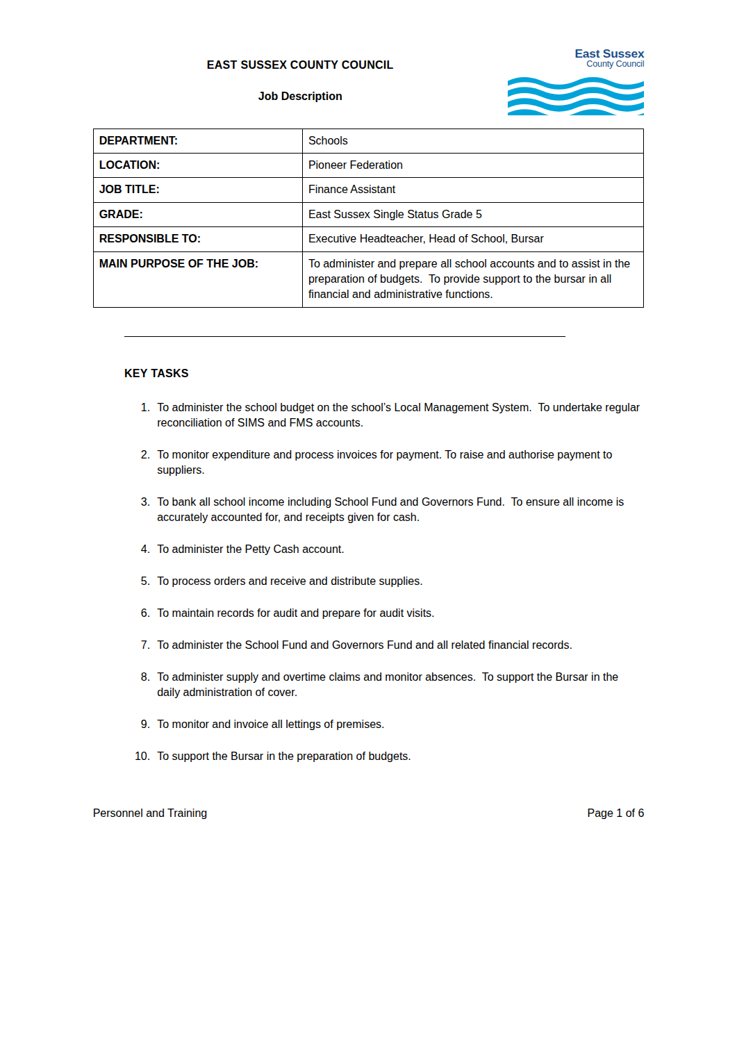East SussexCounty Council
EAST SUSSEX COUNTY COUNCIL
Job Description
| DEPARTMENT: | Schools |
| LOCATION: | Pioneer Federation |
| JOB TITLE: | Finance Assistant |
| GRADE: | East Sussex Single Status Grade 5 |
| RESPONSIBLE TO: | Executive Headteacher, Head of School, Bursar |
| MAIN PURPOSE OF THE JOB: | To administer and prepare all school accounts and to assist in the preparation of budgets. To provide support to the bursar in all financial and administrative functions. |
KEY TASKS
To administer the school budget on the school’s Local Management System. To undertake regular reconciliation of SIMS and FMS accounts.
To monitor expenditure and process invoices for payment. To raise and authorise payment to suppliers.
To bank all school income including School Fund and Governors Fund. To ensure all income is accurately accounted for, and receipts given for cash.
To administer the Petty Cash account.
To process orders and receive and distribute supplies.
To maintain records for audit and prepare for audit visits.
To administer the School Fund and Governors Fund and all related financial records.
To administer supply and overtime claims and monitor absences. To support the Bursar in the daily administration of cover.
To monitor and invoice all lettings of premises.
To support the Bursar in the preparation of budgets.
Personnel and Training Page 1 of 6